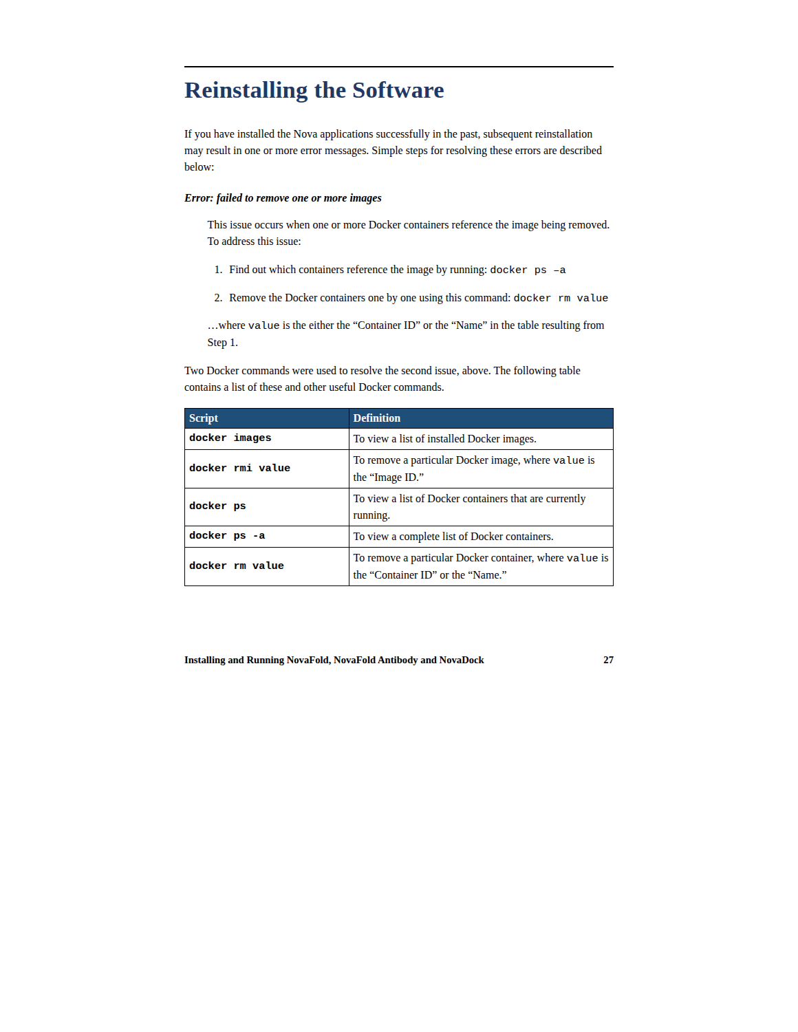Reinstalling the Software
If you have installed the Nova applications successfully in the past, subsequent reinstallation may result in one or more error messages. Simple steps for resolving these errors are described below:
Error: failed to remove one or more images
This issue occurs when one or more Docker containers reference the image being removed. To address this issue:
Find out which containers reference the image by running: docker ps –a
Remove the Docker containers one by one using this command: docker rm value
…where value is the either the “Container ID” or the “Name” in the table resulting from Step 1.
Two Docker commands were used to resolve the second issue, above. The following table contains a list of these and other useful Docker commands.
| Script | Definition |
| --- | --- |
| docker images | To view a list of installed Docker images. |
| docker rmi value | To remove a particular Docker image, where value is the “Image ID.” |
| docker ps | To view a list of Docker containers that are currently running. |
| docker ps -a | To view a complete list of Docker containers. |
| docker rm value | To remove a particular Docker container, where value is the “Container ID” or the “Name.” |
Installing and Running NovaFold, NovaFold Antibody and NovaDock
27